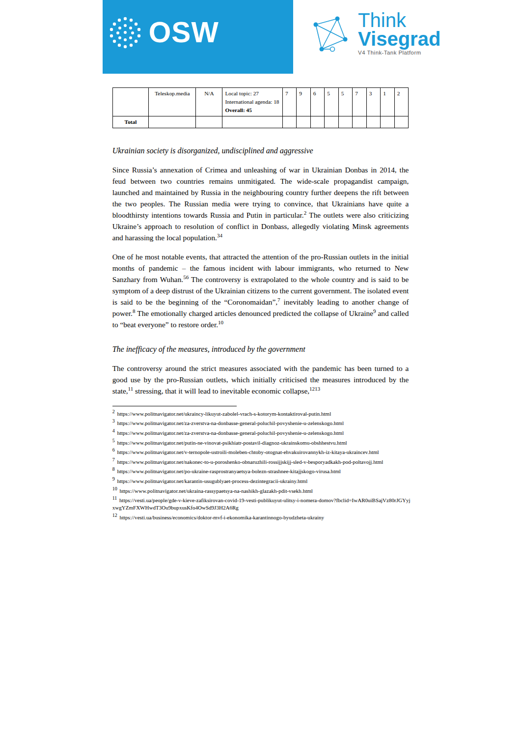OSW
Think Visegrad V4 Think-Tank Platform
| | Teleskop.media | N/A | Local topic: 27 International agenda: 18 Overall: 45 | 7 | 9 | 6 | 5 | 5 | 7 | 3 | 1 | 2 |
| Total | | | | | | | | | | | | |
Ukrainian society is disorganized, undisciplined and aggressive
Since Russia’s annexation of Crimea and unleashing of war in Ukrainian Donbas in 2014, the feud between two countries remains unmitigated. The wide-scale propagandist campaign, launched and maintained by Russia in the neighbouring country further deepens the rift between the two peoples. The Russian media were trying to convince, that Ukrainians have quite a bloodthirsty intentions towards Russia and Putin in particular.2 The outlets were also criticizing Ukraine’s approach to resolution of conflict in Donbass, allegedly violating Minsk agreements and harassing the local population.34
One of he most notable events, that attracted the attention of the pro-Russian outlets in the initial months of pandemic – the famous incident with labour immigrants, who returned to New Sanzhary from Wuhan.56 The controversy is extrapolated to the whole country and is said to be symptom of a deep distrust of the Ukrainian citizens to the current government. The isolated event is said to be the beginning of the “Coronomaidan”,7 inevitably leading to another change of power.8 The emotionally charged articles denounced predicted the collapse of Ukraine9 and called to “beat everyone” to restore order.10
The inefficacy of the measures, introduced by the government
The controversy around the strict measures associated with the pandemic has been turned to a good use by the pro-Russian outlets, which initially criticised the measures introduced by the state,11 stressing, that it will lead to inevitable economic collapse,1213
2 https://www.politnavigator.net/ukraincy-likuyut-zabolel-vrach-s-kotorym-kontaktiroval-putin.html
3 https://www.politnavigator.net/za-zverstva-na-donbasse-general-poluchil-povyshenie-u-zelenskogo.html
4 https://www.politnavigator.net/za-zverstva-na-donbasse-general-poluchil-povyshenie-u-zelenskogo.html
5 https://www.politnavigator.net/putin-ne-vinovat-psikhiatr-postavil-diagnoz-ukrainskomu-obshhestvu.html
6 https://www.politnavigator.net/v-ternopole-ustroili-moleben-chtoby-otognat-ehvakuirovannykh-iz-kitaya-ukraincev.html
7 https://www.politnavigator.net/nakonec-to-u-poroshenko-obnaruzhili-rossijjskijj-sled-v-besporyadkakh-pod-poltavojj.html
8 https://www.politnavigator.net/po-ukraine-rasprostranyaetsya-bolezn-strashnee-kitajjskogo-virusa.html
9 https://www.politnavigator.net/karantin-usugublyaet-process-dezintegracii-ukrainy.html
10 https://www.politnavigator.net/ukraina-rassypaetsya-na-nashikh-glazakh-pdit-vsekh.html
11 https://vesti.ua/people/gde-v-kieve-zafiksirovan-covid-19-vesti-publikuyut-ulitsy-i-nomera-domov?fbclid=IwAR0uiBSajVz80rJGYyjxwgYZmFXWHwdT3Ou9bupxusKfo4OwSd9J3H2A6Rg
12 https://vesti.ua/business/economics/doktor-mvf-i-ekonomika-karantinnogo-byudzheta-ukrainy